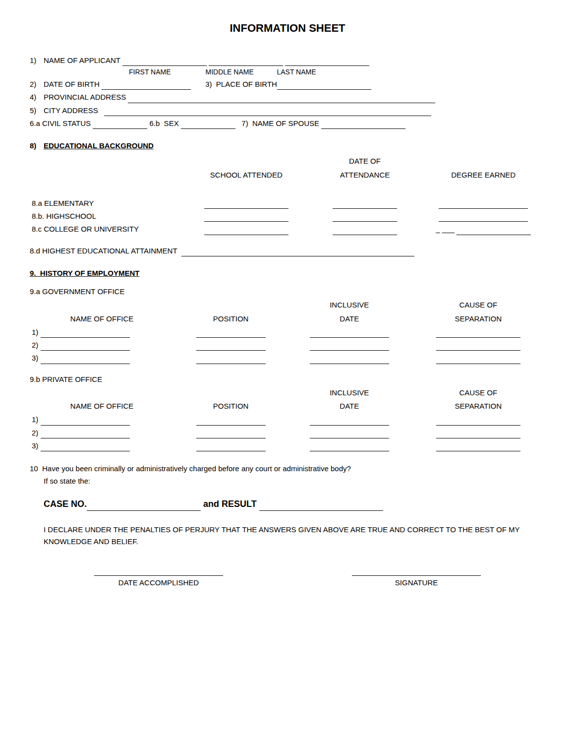INFORMATION SHEET
1) NAME OF APPLICANT
FIRST NAME MIDDLE NAME LAST NAME
2) DATE OF BIRTH 3) PLACE OF BIRTH
4) PROVINCIAL ADDRESS
5) CITY ADDRESS
6.a CIVIL STATUS 6.b SEX 7) NAME OF SPOUSE
8) EDUCATIONAL BACKGROUND
| | | DATE OF | |
| --- | --- | --- | --- |
| | SCHOOL ATTENDED | ATTENDANCE | DEGREE EARNED |
| 8.a ELEMENTARY | | | |
| 8.b. HIGHSCHOOL | | | |
| 8.c COLLEGE OR UNIVERSITY | | | _ ___ |
8.d HIGHEST EDUCATIONAL ATTAINMENT
9. HISTORY OF EMPLOYMENT
9.a GOVERNMENT OFFICE
| | | INCLUSIVE | CAUSE OF |
| --- | --- | --- | --- |
| NAME OF OFFICE | POSITION | DATE | SEPARATION |
| 1) | | | |
| 2) | | | |
| 3) | | | |
9.b PRIVATE OFFICE
| | | INCLUSIVE | CAUSE OF |
| --- | --- | --- | --- |
| NAME OF OFFICE | POSITION | DATE | SEPARATION |
| 1) | | | |
| 2) | | | |
| 3) | | | |
10 Have you been criminally or administratively charged before any court or administrative body?
If so state the:
CASE NO. and RESULT
I DECLARE UNDER THE PENALTIES OF PERJURY THAT THE ANSWERS GIVEN ABOVE ARE TRUE AND CORRECT TO THE BEST OF MY KNOWLEDGE AND BELIEF.
| DATE ACCOMPLISHED | SIGNATURE |